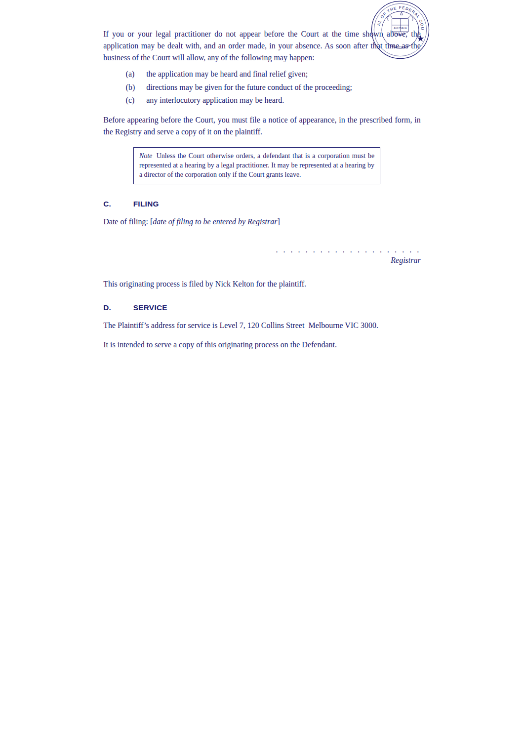AL OF THE FEDERAL COURT OF AUSTRALIA AUSTRALIA AUSTRALIA
If you or your legal practitioner do not appear before the Court at the time shown above, the application may be dealt with, and an order made, in your absence. As soon after that time as the business of the Court will allow, any of the following may happen:
(a) the application may be heard and final relief given;
(b) directions may be given for the future conduct of the proceeding;
(c) any interlocutory application may be heard.
Before appearing before the Court, you must file a notice of appearance, in the prescribed form, in the Registry and serve a copy of it on the plaintiff.
Note Unless the Court otherwise orders, a defendant that is a corporation must be represented at a hearing by a legal practitioner. It may be represented at a hearing by a director of the corporation only if the Court grants leave.
C. FILING
Date of filing: [date of filing to be entered by Registrar]
. . . . . . . . . . . . . . . . . . . .
Registrar
This originating process is filed by Nick Kelton for the plaintiff.
D. SERVICE
The Plaintiff’s address for service is Level 7, 120 Collins Street Melbourne VIC 3000.
It is intended to serve a copy of this originating process on the Defendant.